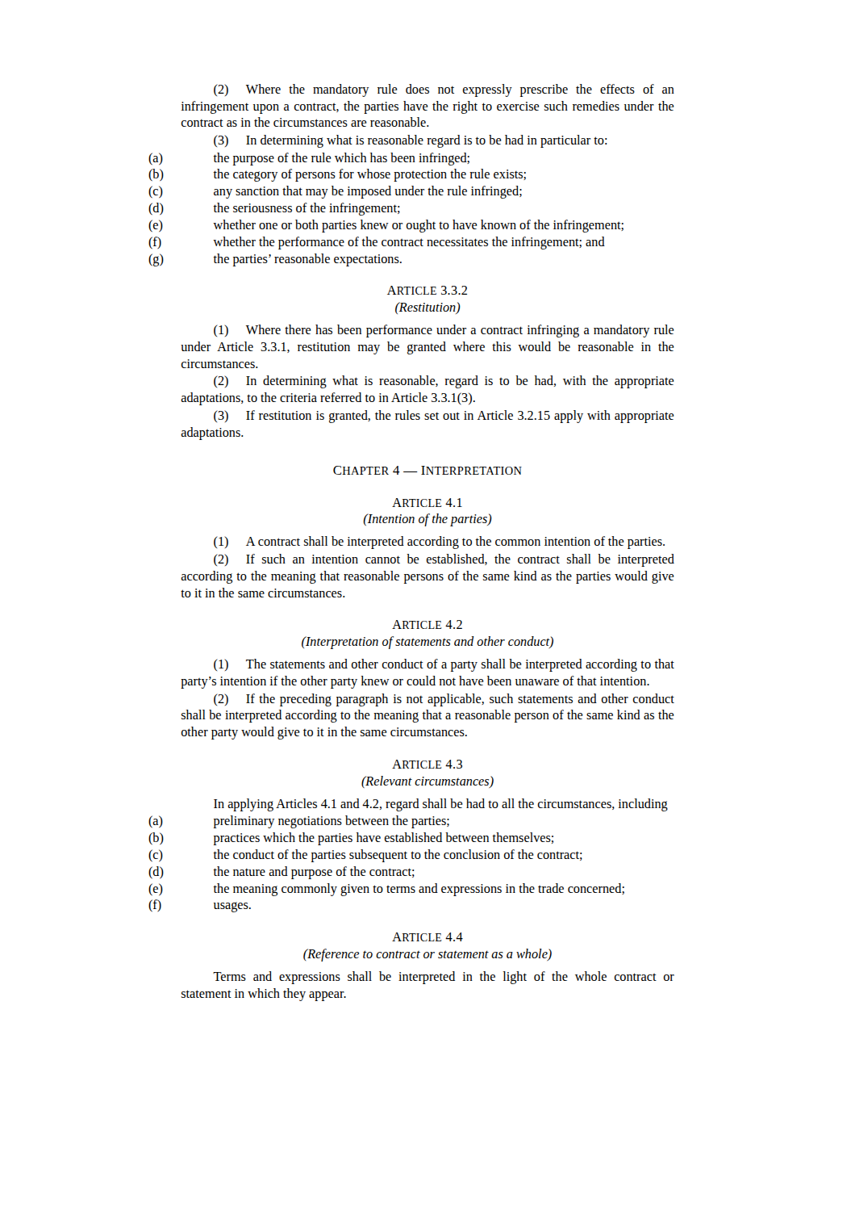(2) Where the mandatory rule does not expressly prescribe the effects of an infringement upon a contract, the parties have the right to exercise such remedies under the contract as in the circumstances are reasonable.
(3) In determining what is reasonable regard is to be had in particular to:
(a) the purpose of the rule which has been infringed;
(b) the category of persons for whose protection the rule exists;
(c) any sanction that may be imposed under the rule infringed;
(d) the seriousness of the infringement;
(e) whether one or both parties knew or ought to have known of the infringement;
(f) whether the performance of the contract necessitates the infringement; and
(g) the parties’ reasonable expectations.
ARTICLE 3.3.2
(Restitution)
(1) Where there has been performance under a contract infringing a mandatory rule under Article 3.3.1, restitution may be granted where this would be reasonable in the circumstances.
(2) In determining what is reasonable, regard is to be had, with the appropriate adaptations, to the criteria referred to in Article 3.3.1(3).
(3) If restitution is granted, the rules set out in Article 3.2.15 apply with appropriate adaptations.
CHAPTER 4 — INTERPRETATION
ARTICLE 4.1
(Intention of the parties)
(1) A contract shall be interpreted according to the common intention of the parties.
(2) If such an intention cannot be established, the contract shall be interpreted according to the meaning that reasonable persons of the same kind as the parties would give to it in the same circumstances.
ARTICLE 4.2
(Interpretation of statements and other conduct)
(1) The statements and other conduct of a party shall be interpreted according to that party’s intention if the other party knew or could not have been unaware of that intention.
(2) If the preceding paragraph is not applicable, such statements and other conduct shall be interpreted according to the meaning that a reasonable person of the same kind as the other party would give to it in the same circumstances.
ARTICLE 4.3
(Relevant circumstances)
In applying Articles 4.1 and 4.2, regard shall be had to all the circumstances, including
(a) preliminary negotiations between the parties;
(b) practices which the parties have established between themselves;
(c) the conduct of the parties subsequent to the conclusion of the contract;
(d) the nature and purpose of the contract;
(e) the meaning commonly given to terms and expressions in the trade concerned;
(f) usages.
ARTICLE 4.4
(Reference to contract or statement as a whole)
Terms and expressions shall be interpreted in the light of the whole contract or statement in which they appear.